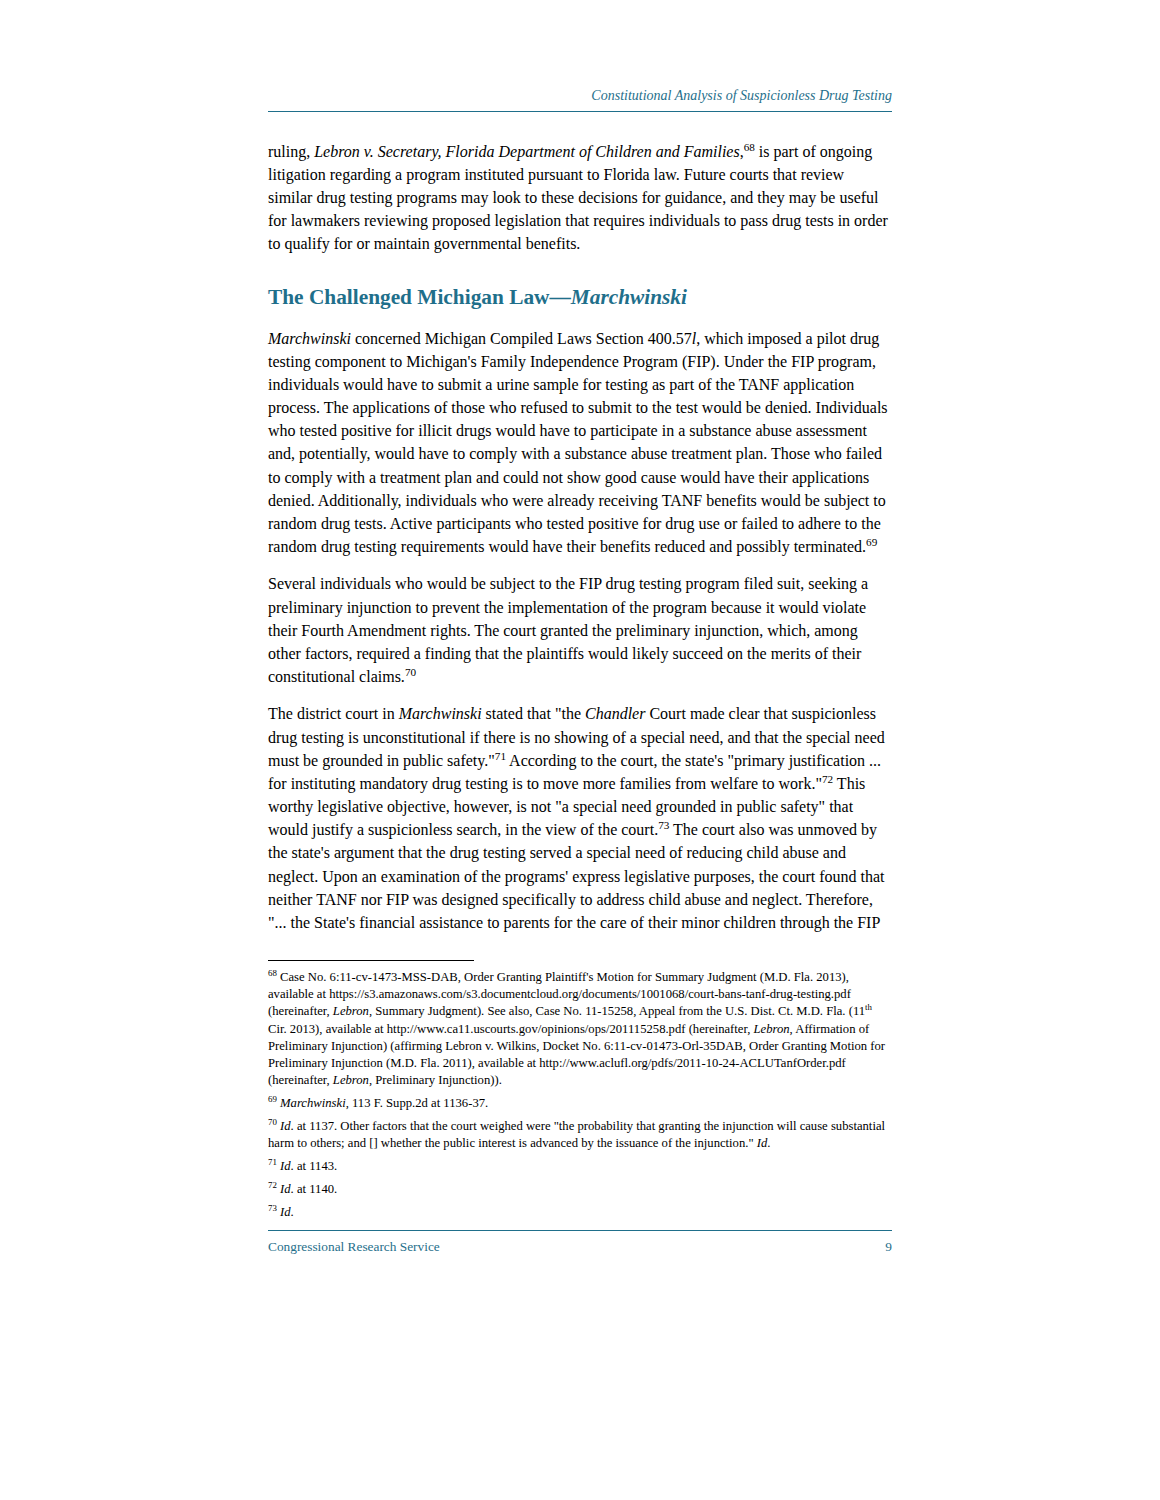Constitutional Analysis of Suspicionless Drug Testing
ruling, Lebron v. Secretary, Florida Department of Children and Families,68 is part of ongoing litigation regarding a program instituted pursuant to Florida law. Future courts that review similar drug testing programs may look to these decisions for guidance, and they may be useful for lawmakers reviewing proposed legislation that requires individuals to pass drug tests in order to qualify for or maintain governmental benefits.
The Challenged Michigan Law—Marchwinski
Marchwinski concerned Michigan Compiled Laws Section 400.57l, which imposed a pilot drug testing component to Michigan's Family Independence Program (FIP). Under the FIP program, individuals would have to submit a urine sample for testing as part of the TANF application process. The applications of those who refused to submit to the test would be denied. Individuals who tested positive for illicit drugs would have to participate in a substance abuse assessment and, potentially, would have to comply with a substance abuse treatment plan. Those who failed to comply with a treatment plan and could not show good cause would have their applications denied. Additionally, individuals who were already receiving TANF benefits would be subject to random drug tests. Active participants who tested positive for drug use or failed to adhere to the random drug testing requirements would have their benefits reduced and possibly terminated.69
Several individuals who would be subject to the FIP drug testing program filed suit, seeking a preliminary injunction to prevent the implementation of the program because it would violate their Fourth Amendment rights. The court granted the preliminary injunction, which, among other factors, required a finding that the plaintiffs would likely succeed on the merits of their constitutional claims.70
The district court in Marchwinski stated that "the Chandler Court made clear that suspicionless drug testing is unconstitutional if there is no showing of a special need, and that the special need must be grounded in public safety."71 According to the court, the state's "primary justification ... for instituting mandatory drug testing is to move more families from welfare to work."72 This worthy legislative objective, however, is not "a special need grounded in public safety" that would justify a suspicionless search, in the view of the court.73 The court also was unmoved by the state's argument that the drug testing served a special need of reducing child abuse and neglect. Upon an examination of the programs' express legislative purposes, the court found that neither TANF nor FIP was designed specifically to address child abuse and neglect. Therefore, "... the State's financial assistance to parents for the care of their minor children through the FIP
68 Case No. 6:11-cv-1473-MSS-DAB, Order Granting Plaintiff's Motion for Summary Judgment (M.D. Fla. 2013), available at https://s3.amazonaws.com/s3.documentcloud.org/documents/1001068/court-bans-tanf-drug-testing.pdf (hereinafter, Lebron, Summary Judgment). See also, Case No. 11-15258, Appeal from the U.S. Dist. Ct. M.D. Fla. (11th Cir. 2013), available at http://www.ca11.uscourts.gov/opinions/ops/201115258.pdf (hereinafter, Lebron, Affirmation of Preliminary Injunction) (affirming Lebron v. Wilkins, Docket No. 6:11-cv-01473-Orl-35DAB, Order Granting Motion for Preliminary Injunction (M.D. Fla. 2011), available at http://www.aclufl.org/pdfs/2011-10-24-ACLUTanfOrder.pdf (hereinafter, Lebron, Preliminary Injunction)).
69 Marchwinski, 113 F. Supp.2d at 1136-37.
70 Id. at 1137. Other factors that the court weighed were "the probability that granting the injunction will cause substantial harm to others; and [] whether the public interest is advanced by the issuance of the injunction." Id.
71 Id. at 1143.
72 Id. at 1140.
73 Id.
Congressional Research Service
9